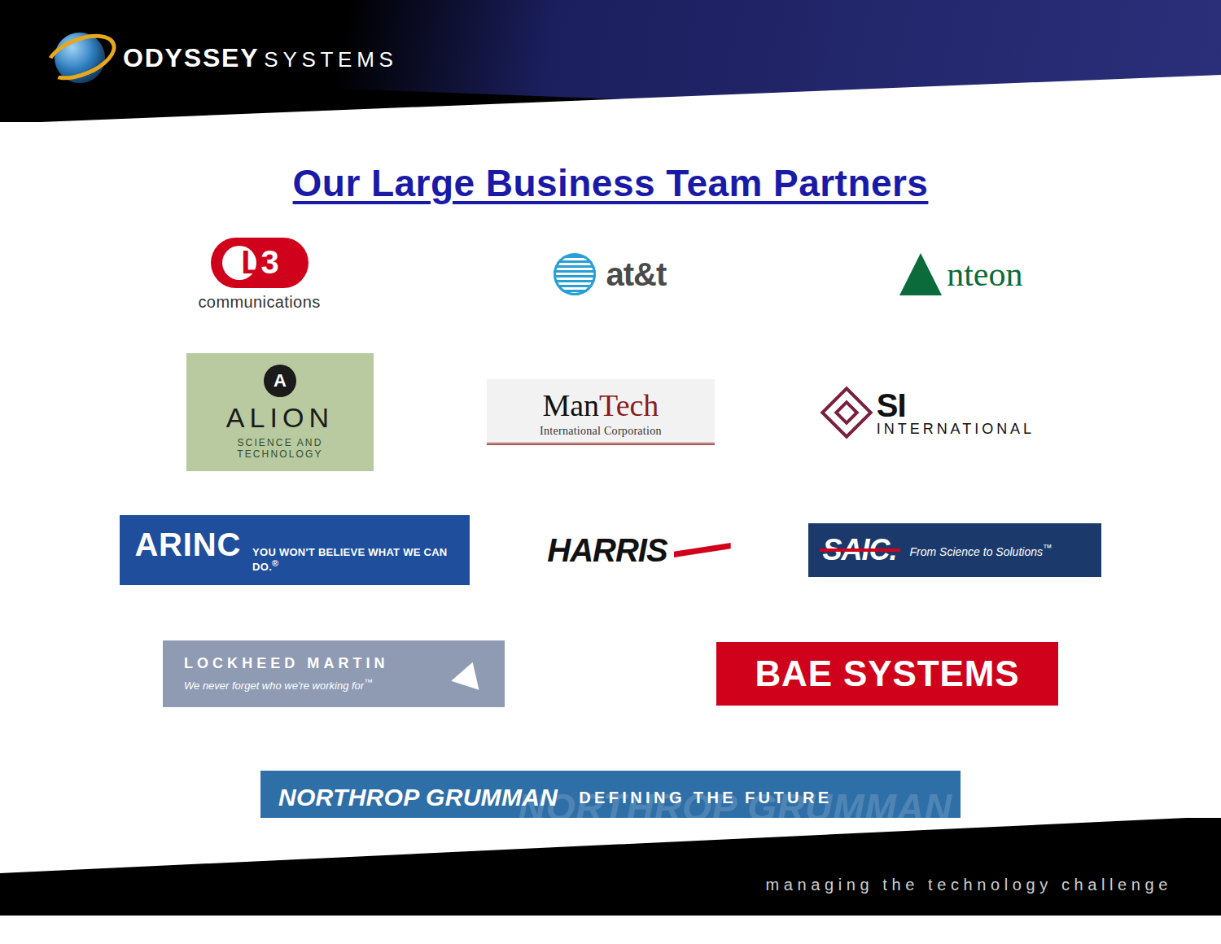ODYSSEY SYSTEMS
Our Large Business Team Partners
L 3
communications
at&t
nteon
A
ALION
SCIENCE AND TECHNOLOGY
ManTech
International Corporation
SI
INTERNATIONAL
ARINC
YOU WON'T BELIEVE WHAT WE CAN DO.®
HARRIS
SAIC.
From Science to Solutions™
LOCKHEED MARTIN
We never forget who we're working for™
BAE SYSTEMS
NORTHROP GRUMMAN
DEFINING THE FUTURE
NORTHROP GRUMMAN
managing the technology challenge